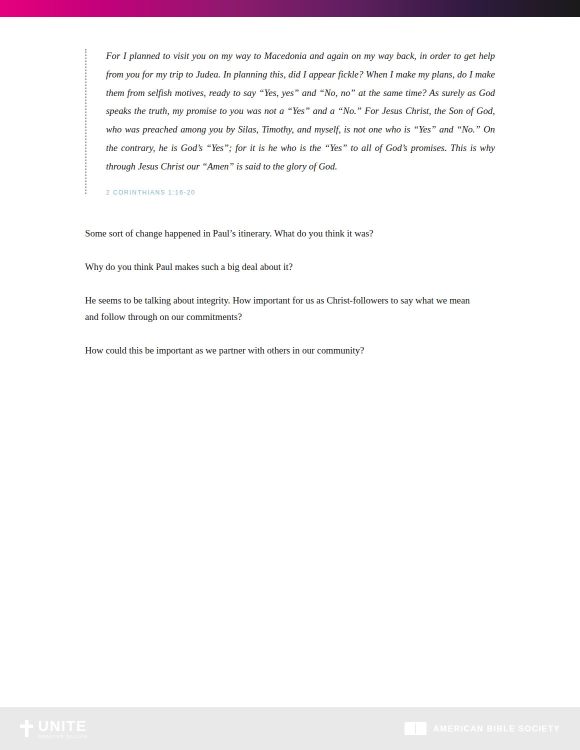For I planned to visit you on my way to Macedonia and again on my way back, in order to get help from you for my trip to Judea. In planning this, did I appear fickle? When I make my plans, do I make them from selfish motives, ready to say “Yes, yes” and “No, no” at the same time? As surely as God speaks the truth, my promise to you was not a “Yes” and a “No.” For Jesus Christ, the Son of God, who was preached among you by Silas, Timothy, and myself, is not one who is “Yes” and “No.” On the contrary, he is God’s “Yes”; for it is he who is the “Yes” to all of God’s promises. This is why through Jesus Christ our “Amen” is said to the glory of God.
2 CORINTHIANS 1:16-20
Some sort of change happened in Paul’s itinerary. What do you think it was?
Why do you think Paul makes such a big deal about it?
He seems to be talking about integrity. How important for us as Christ-followers to say what we mean and follow through on our commitments?
How could this be important as we partner with others in our community?
UNITE GREATER DALLAS
AMERICAN BIBLE SOCIETY